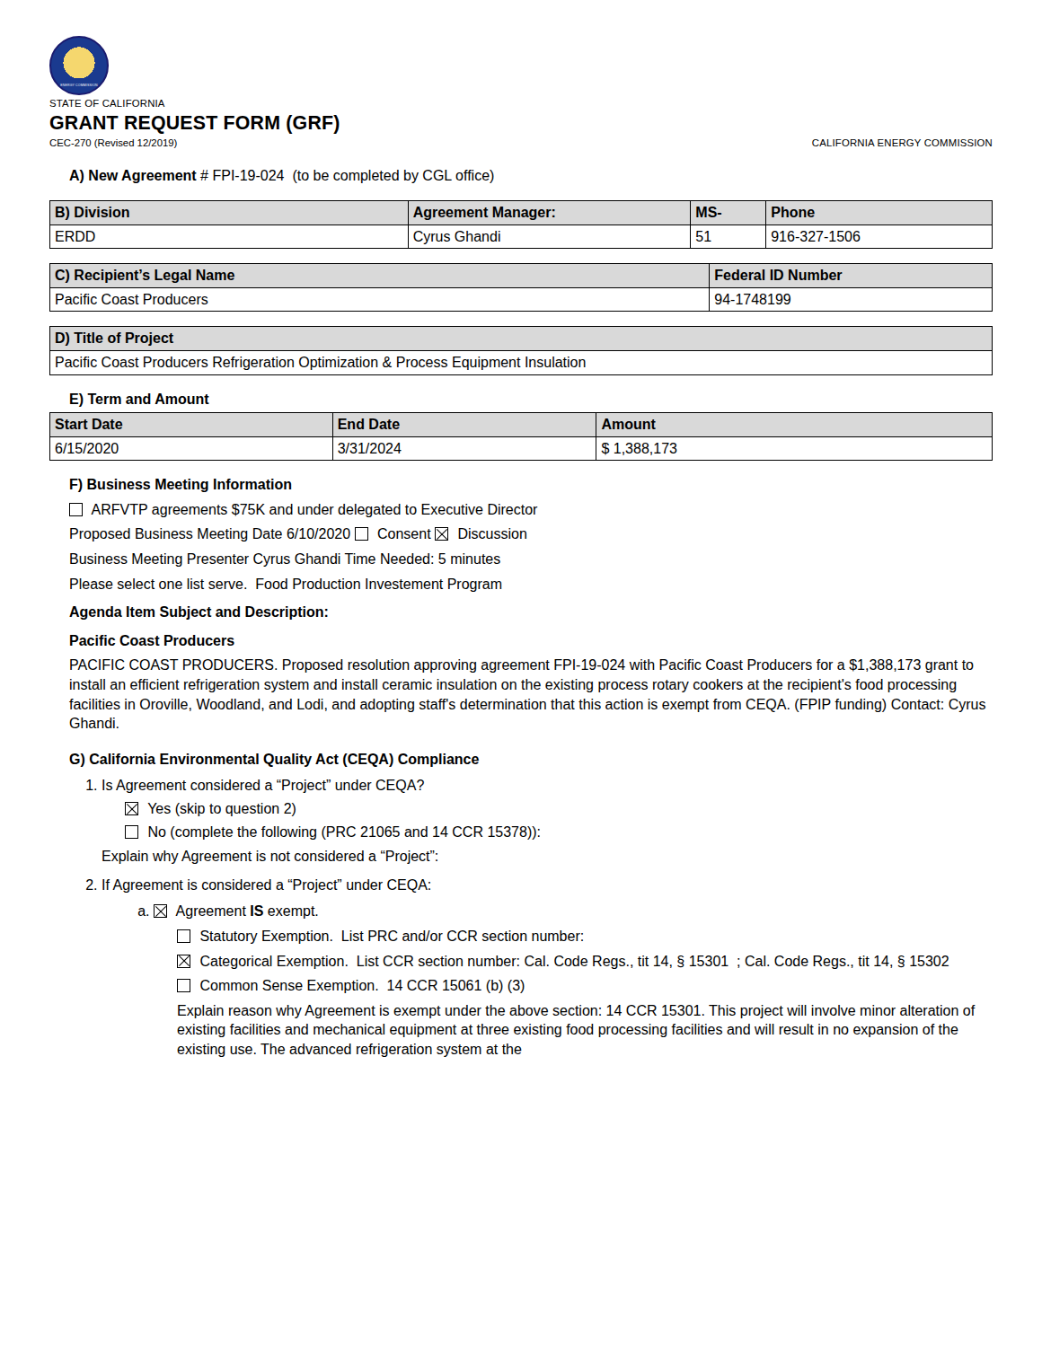STATE OF CALIFORNIA
GRANT REQUEST FORM (GRF)
CEC-270 (Revised 12/2019) CALIFORNIA ENERGY COMMISSION
A) New Agreement # FPI-19-024 (to be completed by CGL office)
| B) Division | Agreement Manager: | MS- | Phone |
| --- | --- | --- | --- |
| ERDD | Cyrus Ghandi | 51 | 916-327-1506 |
| C) Recipient’s Legal Name | Federal ID Number |
| --- | --- |
| Pacific Coast Producers | 94-1748199 |
| D) Title of Project |
| --- |
| Pacific Coast Producers Refrigeration Optimization & Process Equipment Insulation |
E) Term and Amount
| Start Date | End Date | Amount |
| --- | --- | --- |
| 6/15/2020 | 3/31/2024 | $ 1,388,173 |
F) Business Meeting Information
ARFVTP agreements $75K and under delegated to Executive Director
Proposed Business Meeting Date 6/10/2020 Consent Discussion
Business Meeting Presenter Cyrus Ghandi Time Needed: 5 minutes
Please select one list serve. Food Production Investement Program
Agenda Item Subject and Description:
Pacific Coast Producers
PACIFIC COAST PRODUCERS. Proposed resolution approving agreement FPI-19-024 with Pacific Coast Producers for a $1,388,173 grant to install an efficient refrigeration system and install ceramic insulation on the existing process rotary cookers at the recipient's food processing facilities in Oroville, Woodland, and Lodi, and adopting staff's determination that this action is exempt from CEQA. (FPIP funding) Contact: Cyrus Ghandi.
G) California Environmental Quality Act (CEQA) Compliance
Is Agreement considered a “Project” under CEQA?
Yes (skip to question 2)
No (complete the following (PRC 21065 and 14 CCR 15378)):
Explain why Agreement is not considered a “Project”:
If Agreement is considered a “Project” under CEQA:
Agreement IS exempt.
Statutory Exemption. List PRC and/or CCR section number:
Categorical Exemption. List CCR section number: Cal. Code Regs., tit 14, § 15301 ; Cal. Code Regs., tit 14, § 15302
Common Sense Exemption. 14 CCR 15061 (b) (3)
Explain reason why Agreement is exempt under the above section: 14 CCR 15301. This project will involve minor alteration of existing facilities and mechanical equipment at three existing food processing facilities and will result in no expansion of the existing use. The advanced refrigeration system at the